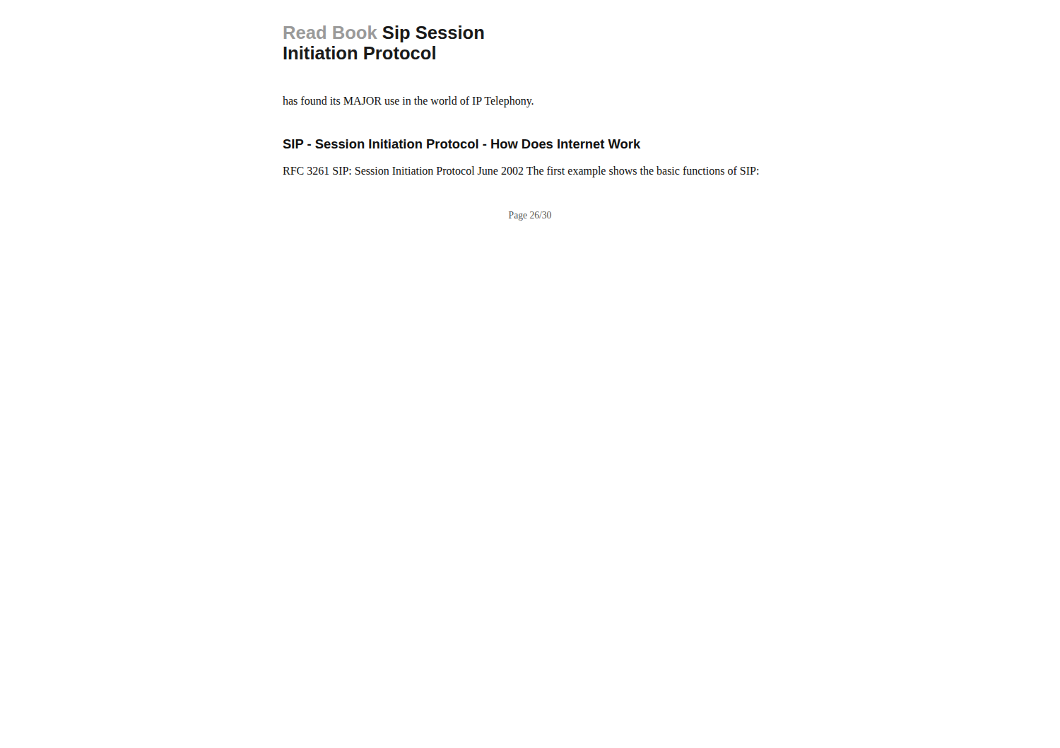Read Book Sip Session
Initiation Protocol
has found its MAJOR use in the world of IP Telephony.
SIP - Session Initiation Protocol - How Does Internet Work
RFC 3261 SIP: Session Initiation Protocol June 2002 The first example shows the basic functions of SIP:
Page 26/30